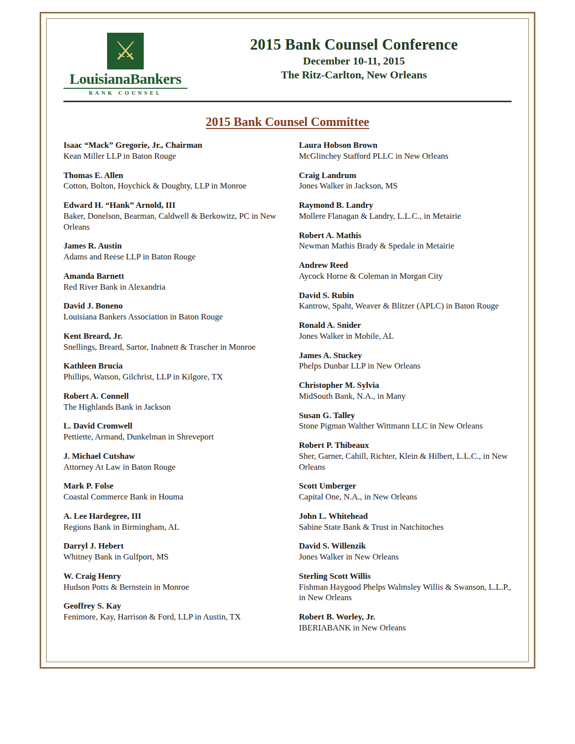⚔
Louisiana Bankers
BANK COUNSEL
2015 Bank Counsel Conference
December 10-11, 2015
The Ritz-Carlton, New Orleans
2015 Bank Counsel Committee
Isaac “Mack” Gregorie, Jr., Chairman Kean Miller LLP in Baton Rouge
Thomas E. Allen Cotton, Bolton, Hoychick & Doughty, LLP in Monroe
Edward H. “Hank” Arnold, III Baker, Donelson, Bearman, Caldwell & Berkowitz, PC in New Orleans
James R. Austin Adams and Reese LLP in Baton Rouge
Amanda Barnett Red River Bank in Alexandria
David J. Boneno Louisiana Bankers Association in Baton Rouge
Kent Breard, Jr. Snellings, Breard, Sartor, Inabnett & Trascher in Monroe
Kathleen Brucia Phillips, Watson, Gilchrist, LLP in Kilgore, TX
Robert A. Connell The Highlands Bank in Jackson
L. David Cromwell Pettiette, Armand, Dunkelman in Shreveport
J. Michael Cutshaw Attorney At Law in Baton Rouge
Mark P. Folse Coastal Commerce Bank in Houma
A. Lee Hardegree, III Regions Bank in Birmingham, AL
Darryl J. Hebert Whitney Bank in Gulfport, MS
W. Craig Henry Hudson Potts & Bernstein in Monroe
Geoffrey S. Kay Fenimore, Kay, Harrison & Ford, LLP in Austin, TX
Laura Hobson Brown McGlinchey Stafford PLLC in New Orleans
Craig Landrum Jones Walker in Jackson, MS
Raymond B. Landry Mollere Flanagan & Landry, L.L.C., in Metairie
Robert A. Mathis Newman Mathis Brady & Spedale in Metairie
Andrew Reed Aycock Horne & Coleman in Morgan City
David S. Rubin Kantrow, Spaht, Weaver & Blitzer (APLC) in Baton Rouge
Ronald A. Snider Jones Walker in Mobile, AL
James A. Stuckey Phelps Dunbar LLP in New Orleans
Christopher M. Sylvia MidSouth Bank, N.A., in Many
Susan G. Talley Stone Pigman Walther Wittmann LLC in New Orleans
Robert P. Thibeaux Sher, Garner, Cahill, Richter, Klein & Hilbert, L.L.C., in New Orleans
Scott Umberger Capital One, N.A., in New Orleans
John L. Whitehead Sabine State Bank & Trust in Natchitoches
David S. Willenzik Jones Walker in New Orleans
Sterling Scott Willis Fishman Haygood Phelps Walmsley Willis & Swanson, L.L.P., in New Orleans
Robert B. Worley, Jr. IBERIABANK in New Orleans